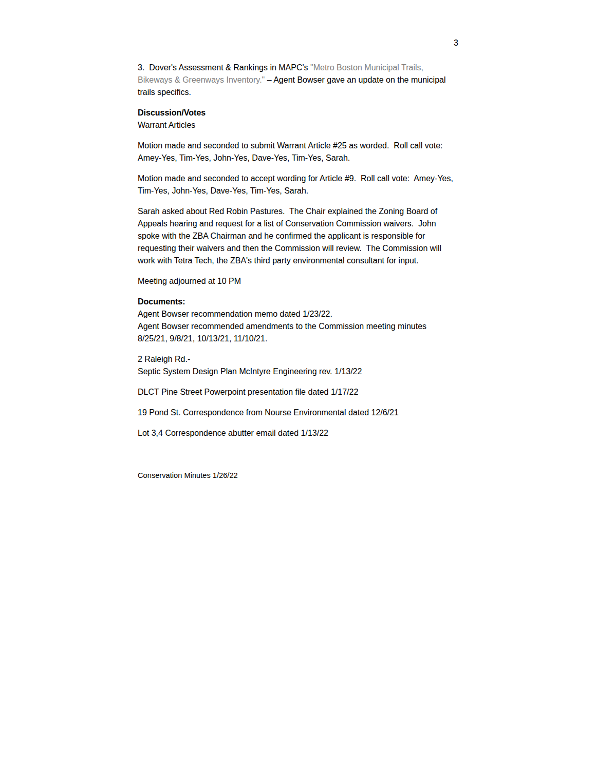3
3. Dover's Assessment & Rankings in MAPC's "Metro Boston Municipal Trails, Bikeways & Greenways Inventory." – Agent Bowser gave an update on the municipal trails specifics.
Discussion/Votes
Warrant Articles
Motion made and seconded to submit Warrant Article #25 as worded. Roll call vote: Amey-Yes, Tim-Yes, John-Yes, Dave-Yes, Tim-Yes, Sarah.
Motion made and seconded to accept wording for Article #9. Roll call vote: Amey-Yes, Tim-Yes, John-Yes, Dave-Yes, Tim-Yes, Sarah.
Sarah asked about Red Robin Pastures. The Chair explained the Zoning Board of Appeals hearing and request for a list of Conservation Commission waivers. John spoke with the ZBA Chairman and he confirmed the applicant is responsible for requesting their waivers and then the Commission will review. The Commission will work with Tetra Tech, the ZBA's third party environmental consultant for input.
Meeting adjourned at 10 PM
Documents:
Agent Bowser recommendation memo dated 1/23/22.
Agent Bowser recommended amendments to the Commission meeting minutes 8/25/21, 9/8/21, 10/13/21, 11/10/21.
2 Raleigh Rd.-
Septic System Design Plan McIntyre Engineering rev. 1/13/22
DLCT Pine Street Powerpoint presentation file dated 1/17/22
19 Pond St. Correspondence from Nourse Environmental dated 12/6/21
Lot 3,4 Correspondence abutter email dated 1/13/22
Conservation Minutes 1/26/22